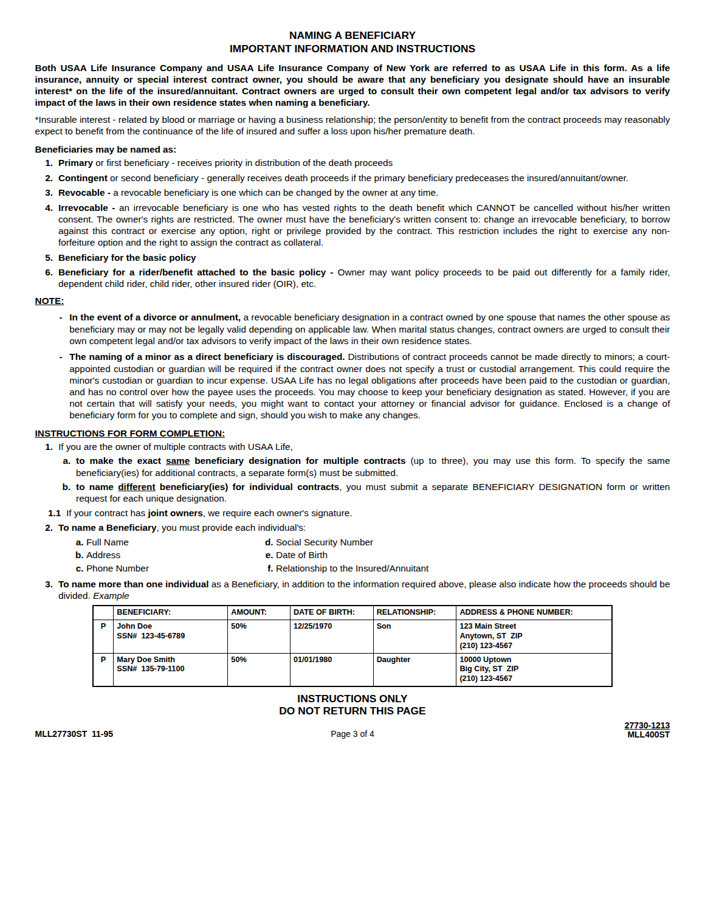NAMING A BENEFICIARY
IMPORTANT INFORMATION AND INSTRUCTIONS
Both USAA Life Insurance Company and USAA Life Insurance Company of New York are referred to as USAA Life in this form. As a life insurance, annuity or special interest contract owner, you should be aware that any beneficiary you designate should have an insurable interest* on the life of the insured/annuitant. Contract owners are urged to consult their own competent legal and/or tax advisors to verify impact of the laws in their own residence states when naming a beneficiary.
*Insurable interest - related by blood or marriage or having a business relationship; the person/entity to benefit from the contract proceeds may reasonably expect to benefit from the continuance of the life of insured and suffer a loss upon his/her premature death.
Beneficiaries may be named as:
Primary or first beneficiary - receives priority in distribution of the death proceeds
Contingent or second beneficiary - generally receives death proceeds if the primary beneficiary predeceases the insured/annuitant/owner.
Revocable - a revocable beneficiary is one which can be changed by the owner at any time.
Irrevocable - an irrevocable beneficiary is one who has vested rights to the death benefit which CANNOT be cancelled without his/her written consent. The owner's rights are restricted. The owner must have the beneficiary's written consent to: change an irrevocable beneficiary, to borrow against this contract or exercise any option, right or privilege provided by the contract. This restriction includes the right to exercise any non-forfeiture option and the right to assign the contract as collateral.
Beneficiary for the basic policy
Beneficiary for a rider/benefit attached to the basic policy - Owner may want policy proceeds to be paid out differently for a family rider, dependent child rider, child rider, other insured rider (OIR), etc.
NOTE:
In the event of a divorce or annulment, a revocable beneficiary designation in a contract owned by one spouse that names the other spouse as beneficiary may or may not be legally valid depending on applicable law. When marital status changes, contract owners are urged to consult their own competent legal and/or tax advisors to verify impact of the laws in their own residence states.
The naming of a minor as a direct beneficiary is discouraged. Distributions of contract proceeds cannot be made directly to minors; a court-appointed custodian or guardian will be required if the contract owner does not specify a trust or custodial arrangement. This could require the minor's custodian or guardian to incur expense. USAA Life has no legal obligations after proceeds have been paid to the custodian or guardian, and has no control over how the payee uses the proceeds. You may choose to keep your beneficiary designation as stated. However, if you are not certain that will satisfy your needs, you might want to contact your attorney or financial advisor for guidance. Enclosed is a change of beneficiary form for you to complete and sign, should you wish to make any changes.
INSTRUCTIONS FOR FORM COMPLETION:
If you are the owner of multiple contracts with USAA Life,
to make the exact same beneficiary designation for multiple contracts (up to three), you may use this form. To specify the same beneficiary(ies) for additional contracts, a separate form(s) must be submitted.
to name different beneficiary(ies) for individual contracts, you must submit a separate BENEFICIARY DESIGNATION form or written request for each unique designation.
1.1 If your contract has joint owners, we require each owner's signature.
To name a Beneficiary, you must provide each individual's:
Full Name
Address
Phone Number
Social Security Number
Date of Birth
Relationship to the Insured/Annuitant
To name more than one individual as a Beneficiary, in addition to the information required above, please also indicate how the proceeds should be divided. Example
| | BENEFICIARY: | AMOUNT: | DATE OF BIRTH: | RELATIONSHIP: | ADDRESS & PHONE NUMBER: |
| --- | --- | --- | --- | --- | --- |
| P | John Doe SSN# 123-45-6789 | 50% | 12/25/1970 | Son | 123 Main Street Anytown, ST ZIP (210) 123-4567 |
| P | Mary Doe Smith SSN# 135-79-1100 | 50% | 01/01/1980 | Daughter | 10000 Uptown Big City, ST ZIP (210) 123-4567 |
INSTRUCTIONS ONLY
DO NOT RETURN THIS PAGE
MLL27730ST 11-95
Page 3 of 4
27730-1213
MLL400ST